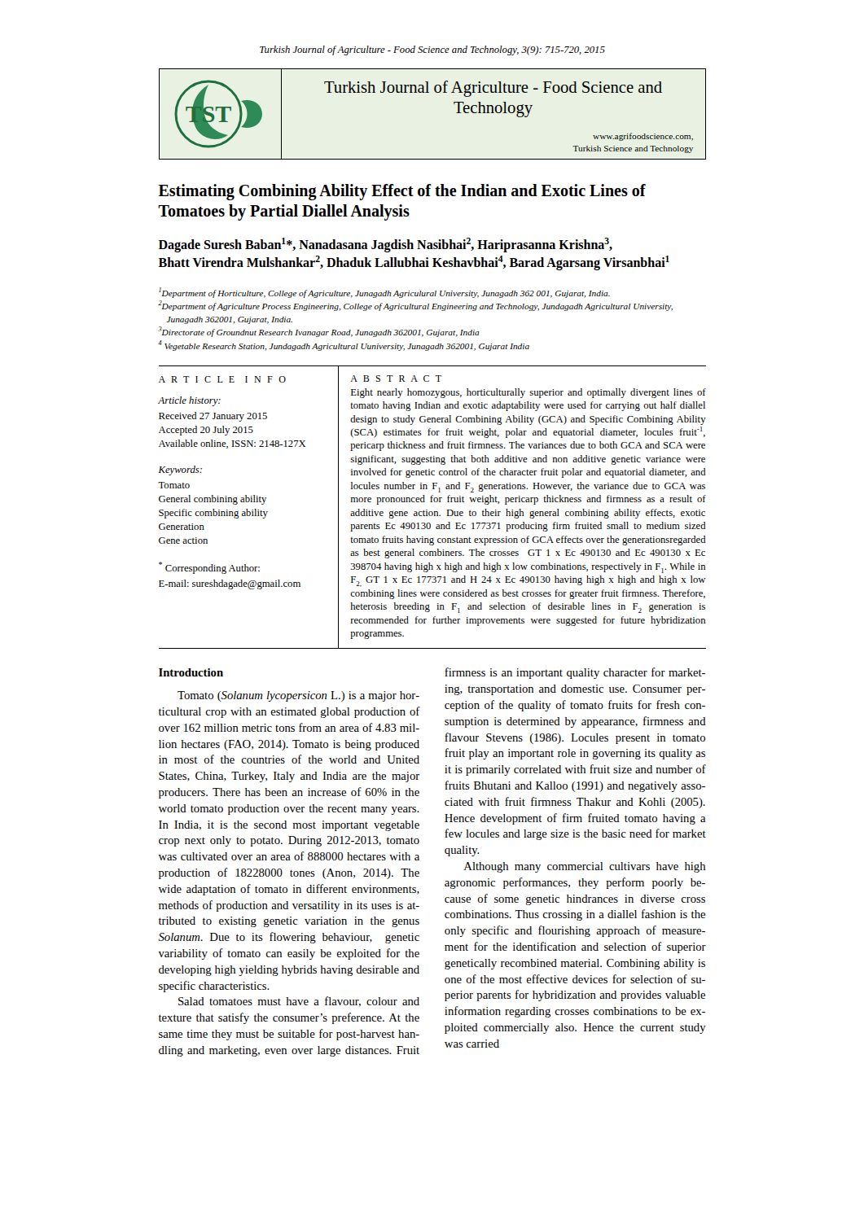Turkish Journal of Agriculture - Food Science and Technology, 3(9): 715-720, 2015
TST
Turkish Journal of Agriculture - Food Science and Technology
www.agrifoodscience.com,
Turkish Science and Technology
Estimating Combining Ability Effect of the Indian and Exotic Lines of Tomatoes by Partial Diallel Analysis
Dagade Suresh Baban1*, Nanadasana Jagdish Nasibhai2, Hariprasanna Krishna3,
Bhatt Virendra Mulshankar2, Dhaduk Lallubhai Keshavbhai4, Barad Agarsang Virsanbhai1
1Department of Horticulture, College of Agriculture, Junagadh Agriculural University, Junagadh 362 001, Gujarat, India.
2Department of Agriculture Process Engineering, College of Agricultural Engineering and Technology, Jundagadh Agricultural University,
Junagadh 362001, Gujarat, India.
3Directorate of Groundnut Research Ivanagar Road, Junagadh 362001, Gujarat, India
4 Vegetable Research Station, Jundagadh Agricultural Uuniversity, Junagadh 362001, Gujarat India
A R T I C L E I N F O
Article history:
Received 27 January 2015
Accepted 20 July 2015
Available online, ISSN: 2148-127X
Keywords:
Tomato
General combining ability
Specific combining ability
Generation
Gene action
* Corresponding Author:
E-mail: sureshdagade@gmail.com
A B S T R A C T
Eight nearly homozygous, horticulturally superior and optimally divergent lines of tomato having Indian and exotic adaptability were used for carrying out half diallel design to study General Combining Ability (GCA) and Specific Combining Ability (SCA) estimates for fruit weight, polar and equatorial diameter, locules fruit-1, pericarp thickness and fruit firmness. The variances due to both GCA and SCA were significant, suggesting that both additive and non additive genetic variance were involved for genetic control of the character fruit polar and equatorial diameter, and locules number in F1 and F2 generations. However, the variance due to GCA was more pronounced for fruit weight, pericarp thickness and firmness as a result of additive gene action. Due to their high general combining ability effects, exotic parents Ec 490130 and Ec 177371 producing firm fruited small to medium sized tomato fruits having constant expression of GCA effects over the generationsregarded as best general combiners. The crosses GT 1 x Ec 490130 and Ec 490130 x Ec 398704 having high x high and high x low combinations, respectively in F1. While in F2, GT 1 x Ec 177371 and H 24 x Ec 490130 having high x high and high x low combining lines were considered as best crosses for greater fruit firmness. Therefore, heterosis breeding in F1 and selection of desirable lines in F2 generation is recommended for further improvements were suggested for future hybridization programmes.
Introduction
Tomato (Solanum lycopersicon L.) is a major horticultural crop with an estimated global production of over 162 million metric tons from an area of 4.83 million hectares (FAO, 2014). Tomato is being produced in most of the countries of the world and United States, China, Turkey, Italy and India are the major producers. There has been an increase of 60% in the world tomato production over the recent many years. In India, it is the second most important vegetable crop next only to potato. During 2012-2013, tomato was cultivated over an area of 888000 hectares with a production of 18228000 tones (Anon, 2014). The wide adaptation of tomato in different environments, methods of production and versatility in its uses is attributed to existing genetic variation in the genus Solanum. Due to its flowering behaviour, genetic variability of tomato can easily be exploited for the developing high yielding hybrids having desirable and specific characteristics.
Salad tomatoes must have a flavour, colour and texture that satisfy the consumer’s preference. At the same time they must be suitable for post-harvest handling and marketing, even over large distances. Fruit firmness is an important quality character for marketing, transportation and domestic use. Consumer perception of the quality of tomato fruits for fresh consumption is determined by appearance, firmness and flavour Stevens (1986). Locules present in tomato fruit play an important role in governing its quality as it is primarily correlated with fruit size and number of fruits Bhutani and Kalloo (1991) and negatively associated with fruit firmness Thakur and Kohli (2005). Hence development of firm fruited tomato having a few locules and large size is the basic need for market quality.
Although many commercial cultivars have high agronomic performances, they perform poorly because of some genetic hindrances in diverse cross combinations. Thus crossing in a diallel fashion is the only specific and flourishing approach of measurement for the identification and selection of superior genetically recombined material. Combining ability is one of the most effective devices for selection of superior parents for hybridization and provides valuable information regarding crosses combinations to be exploited commercially also. Hence the current study was carried